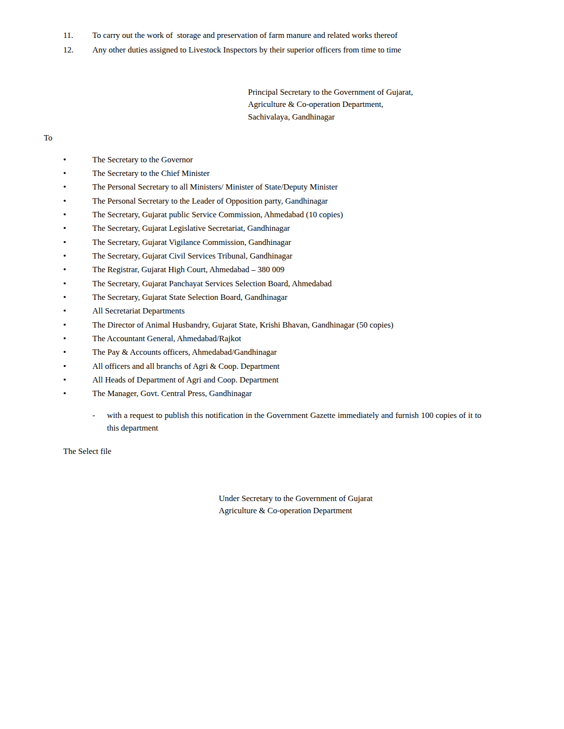11. To carry out the work of storage and preservation of farm manure and related works thereof
12. Any other duties assigned to Livestock Inspectors by their superior officers from time to time
Principal Secretary to the Government of Gujarat,
Agriculture & Co-operation Department,
Sachivalaya, Gandhinagar
To
•The Secretary to the Governor
•The Secretary to the Chief Minister
•The Personal Secretary to all Ministers/ Minister of State/Deputy Minister
•The Personal Secretary to the Leader of Opposition party, Gandhinagar
•The Secretary, Gujarat public Service Commission, Ahmedabad (10 copies)
•The Secretary, Gujarat Legislative Secretariat, Gandhinagar
•The Secretary, Gujarat Vigilance Commission, Gandhinagar
•The Secretary, Gujarat Civil Services Tribunal, Gandhinagar
•The Registrar, Gujarat High Court, Ahmedabad – 380 009
•The Secretary, Gujarat Panchayat Services Selection Board, Ahmedabad
•The Secretary, Gujarat State Selection Board, Gandhinagar
•All Secretariat Departments
•The Director of Animal Husbandry, Gujarat State, Krishi Bhavan, Gandhinagar (50 copies)
•The Accountant General, Ahmedabad/Rajkot
•The Pay & Accounts officers, Ahmedabad/Gandhinagar
•All officers and all branchs of Agri & Coop. Department
•All Heads of Department of Agri and Coop. Department
•The Manager, Govt. Central Press, Gandhinagar
- with a request to publish this notification in the Government Gazette immediately and furnish 100 copies of it to this department
The Select file
Under Secretary to the Government of Gujarat
Agriculture & Co-operation Department